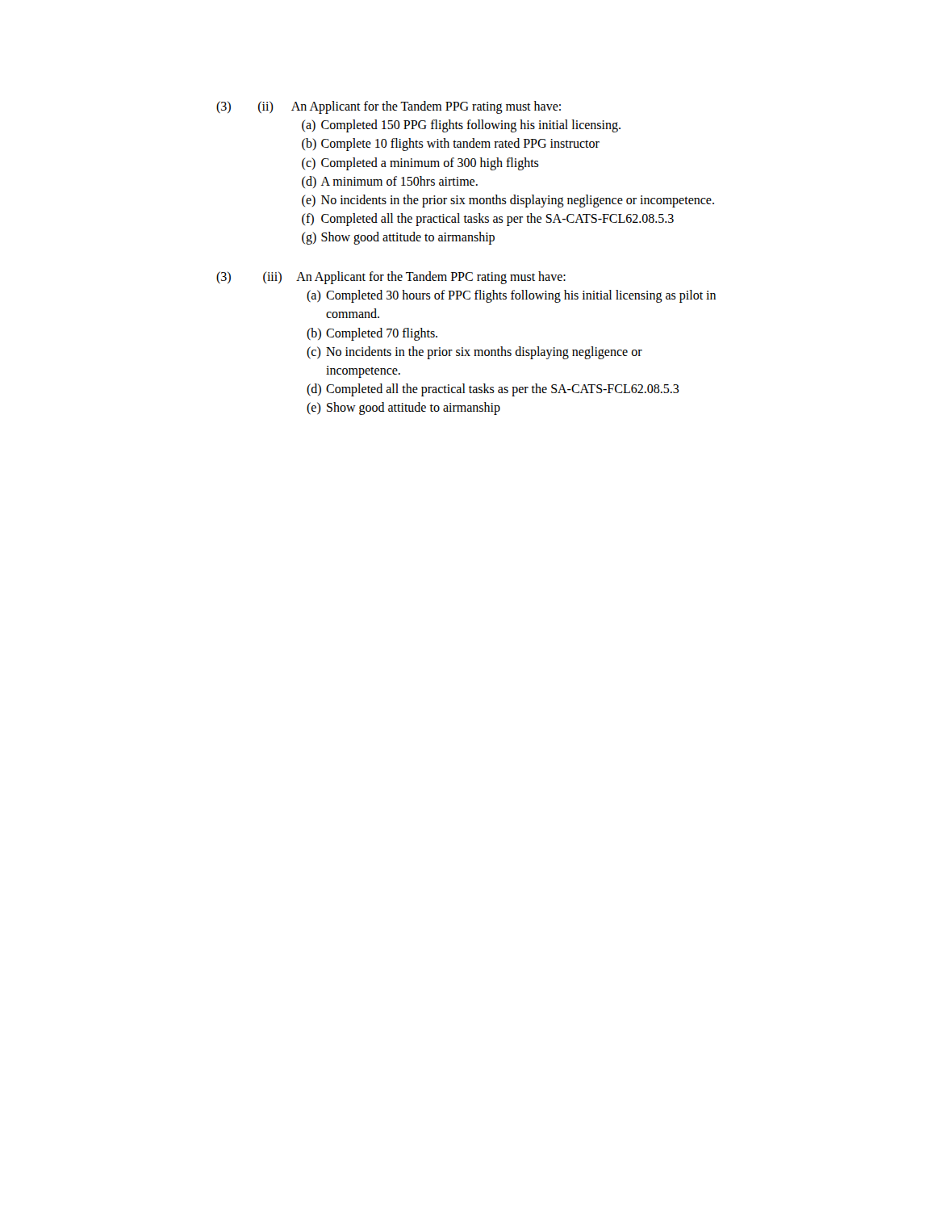(3)
(ii)
An Applicant for the Tandem PPG rating must have:
(a) Completed 150 PPG flights following his initial licensing.
(b) Complete 10 flights with tandem rated PPG instructor
(c) Completed a minimum of 300 high flights
(d) A minimum of 150hrs airtime.
(e) No incidents in the prior six months displaying negligence or incompetence.
(f) Completed all the practical tasks as per the SA-CATS-FCL62.08.5.3
(g) Show good attitude to airmanship
(3)
(iii)
An Applicant for the Tandem PPC rating must have:
(a) Completed 30 hours of PPC flights following his initial licensing as pilot in command.
(b) Completed 70 flights.
(c) No incidents in the prior six months displaying negligence or incompetence.
(d) Completed all the practical tasks as per the SA-CATS-FCL62.08.5.3
(e) Show good attitude to airmanship